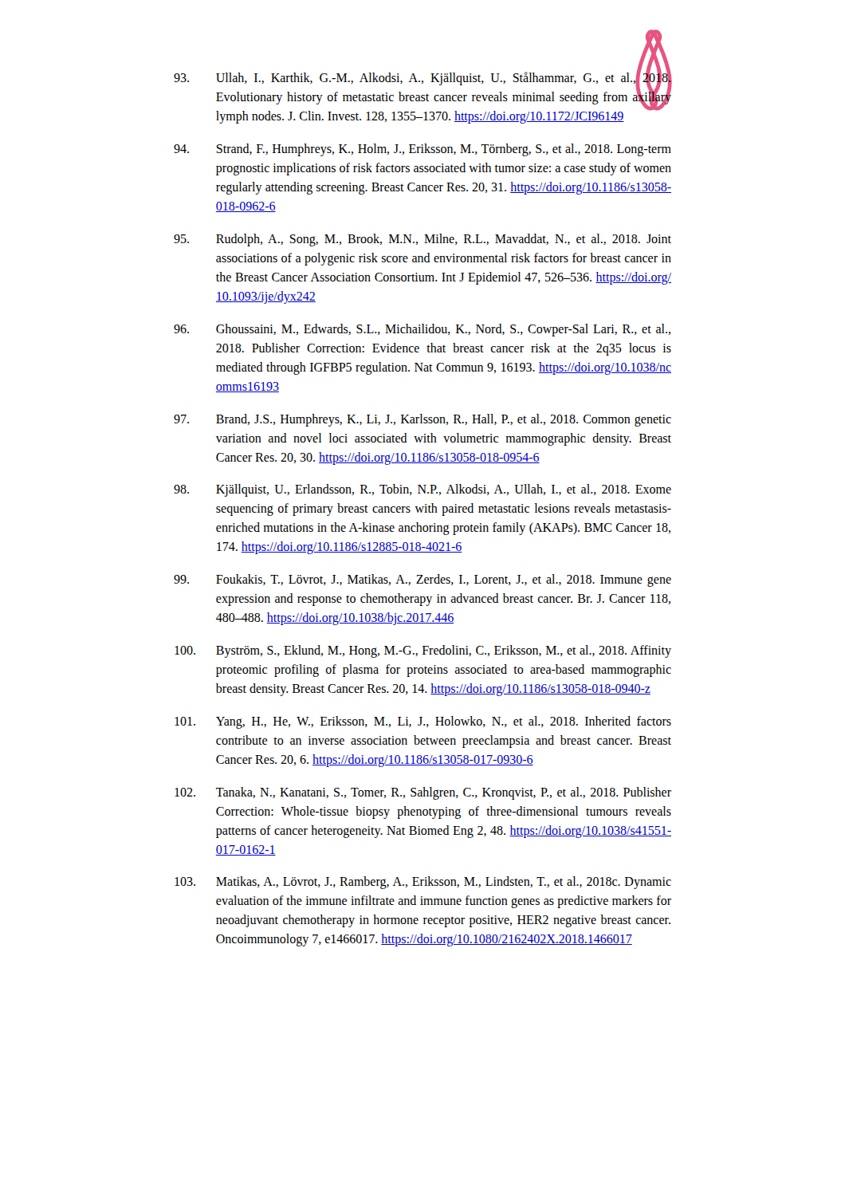Ullah, I., Karthik, G.-M., Alkodsi, A., Kjällquist, U., Stålhammar, G., et al., 2018. Evolutionary history of metastatic breast cancer reveals minimal seeding from axillary lymph nodes. J. Clin. Invest. 128, 1355–1370. https://doi.org/10.1172/JCI96149
Strand, F., Humphreys, K., Holm, J., Eriksson, M., Törnberg, S., et al., 2018. Long-term prognostic implications of risk factors associated with tumor size: a case study of women regularly attending screening. Breast Cancer Res. 20, 31. https://doi.org/10.1186/s13058-018-0962-6
Rudolph, A., Song, M., Brook, M.N., Milne, R.L., Mavaddat, N., et al., 2018. Joint associations of a polygenic risk score and environmental risk factors for breast cancer in the Breast Cancer Association Consortium. Int J Epidemiol 47, 526–536. https://doi.org/10.1093/ije/dyx242
Ghoussaini, M., Edwards, S.L., Michailidou, K., Nord, S., Cowper-Sal Lari, R., et al., 2018. Publisher Correction: Evidence that breast cancer risk at the 2q35 locus is mediated through IGFBP5 regulation. Nat Commun 9, 16193. https://doi.org/10.1038/ncomms16193
Brand, J.S., Humphreys, K., Li, J., Karlsson, R., Hall, P., et al., 2018. Common genetic variation and novel loci associated with volumetric mammographic density. Breast Cancer Res. 20, 30. https://doi.org/10.1186/s13058-018-0954-6
Kjällquist, U., Erlandsson, R., Tobin, N.P., Alkodsi, A., Ullah, I., et al., 2018. Exome sequencing of primary breast cancers with paired metastatic lesions reveals metastasis-enriched mutations in the A-kinase anchoring protein family (AKAPs). BMC Cancer 18, 174. https://doi.org/10.1186/s12885-018-4021-6
Foukakis, T., Lövrot, J., Matikas, A., Zerdes, I., Lorent, J., et al., 2018. Immune gene expression and response to chemotherapy in advanced breast cancer. Br. J. Cancer 118, 480–488. https://doi.org/10.1038/bjc.2017.446
Byström, S., Eklund, M., Hong, M.-G., Fredolini, C., Eriksson, M., et al., 2018. Affinity proteomic profiling of plasma for proteins associated to area-based mammographic breast density. Breast Cancer Res. 20, 14. https://doi.org/10.1186/s13058-018-0940-z
Yang, H., He, W., Eriksson, M., Li, J., Holowko, N., et al., 2018. Inherited factors contribute to an inverse association between preeclampsia and breast cancer. Breast Cancer Res. 20, 6. https://doi.org/10.1186/s13058-017-0930-6
Tanaka, N., Kanatani, S., Tomer, R., Sahlgren, C., Kronqvist, P., et al., 2018. Publisher Correction: Whole-tissue biopsy phenotyping of three-dimensional tumours reveals patterns of cancer heterogeneity. Nat Biomed Eng 2, 48. https://doi.org/10.1038/s41551-017-0162-1
Matikas, A., Lövrot, J., Ramberg, A., Eriksson, M., Lindsten, T., et al., 2018c. Dynamic evaluation of the immune infiltrate and immune function genes as predictive markers for neoadjuvant chemotherapy in hormone receptor positive, HER2 negative breast cancer. Oncoimmunology 7, e1466017. https://doi.org/10.1080/2162402X.2018.1466017